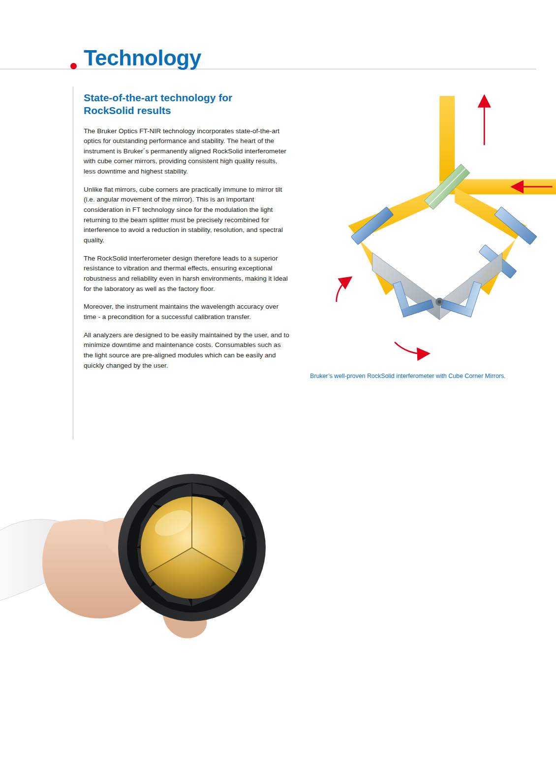Technology
State-of-the-art technology for
RockSolid results
The Bruker Optics FT-NIR technology incorporates state-of-the-art optics for outstanding performance and stability. The heart of the instrument is Bruker´s permanently aligned RockSolid interferometer with cube corner mirrors, providing consistent high quality results, less downtime and highest stability.
Unlike flat mirrors, cube corners are practically immune to mirror tilt (i.e. angular movement of the mirror). This is an important consideration in FT technology since for the modulation the light returning to the beam splitter must be precisely recombined for interference to avoid a reduction in stability, resolution, and spectral quality.
The RockSolid interferometer design therefore leads to a superior resistance to vibration and thermal effects, ensuring exceptional robustness and reliability even in harsh environments, making it ideal for the laboratory as well as the factory floor.
Moreover, the instrument maintains the wavelength accuracy over time - a precondition for a successful calibration transfer.
All analyzers are designed to be easily maintained by the user, and to minimize downtime and maintenance costs. Consumables such as the light source are pre-aligned modules which can be easily and quickly changed by the user.
Bruker’s well-proven RockSolid interferometer with Cube Corner Mirrors.